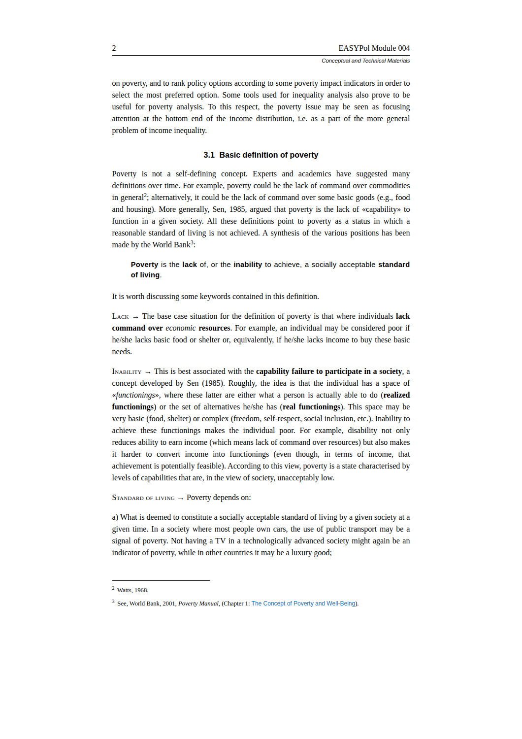2
EASYPol Module 004
Conceptual and Technical Materials
on poverty, and to rank policy options according to some poverty impact indicators in order to select the most preferred option. Some tools used for inequality analysis also prove to be useful for poverty analysis. To this respect, the poverty issue may be seen as focusing attention at the bottom end of the income distribution, i.e. as a part of the more general problem of income inequality.
3.1 Basic definition of poverty
Poverty is not a self-defining concept. Experts and academics have suggested many definitions over time. For example, poverty could be the lack of command over commodities in general2; alternatively, it could be the lack of command over some basic goods (e.g., food and housing). More generally, Sen, 1985, argued that poverty is the lack of «capability» to function in a given society. All these definitions point to poverty as a status in which a reasonable standard of living is not achieved. A synthesis of the various positions has been made by the World Bank3:
Poverty is the lack of, or the inability to achieve, a socially acceptable standard of living.
It is worth discussing some keywords contained in this definition.
Lack → The base case situation for the definition of poverty is that where individuals lack command over economic resources. For example, an individual may be considered poor if he/she lacks basic food or shelter or, equivalently, if he/she lacks income to buy these basic needs.
Inability → This is best associated with the capability failure to participate in a society, a concept developed by Sen (1985). Roughly, the idea is that the individual has a space of «functionings», where these latter are either what a person is actually able to do (realized functionings) or the set of alternatives he/she has (real functionings). This space may be very basic (food, shelter) or complex (freedom, self-respect, social inclusion, etc.). Inability to achieve these functionings makes the individual poor. For example, disability not only reduces ability to earn income (which means lack of command over resources) but also makes it harder to convert income into functionings (even though, in terms of income, that achievement is potentially feasible). According to this view, poverty is a state characterised by levels of capabilities that are, in the view of society, unacceptably low.
Standard of living → Poverty depends on:
a) What is deemed to constitute a socially acceptable standard of living by a given society at a given time. In a society where most people own cars, the use of public transport may be a signal of poverty. Not having a TV in a technologically advanced society might again be an indicator of poverty, while in other countries it may be a luxury good;
2 Watts, 1968.
3 See, World Bank, 2001, Poverty Manual, (Chapter 1: The Concept of Poverty and Well-Being).